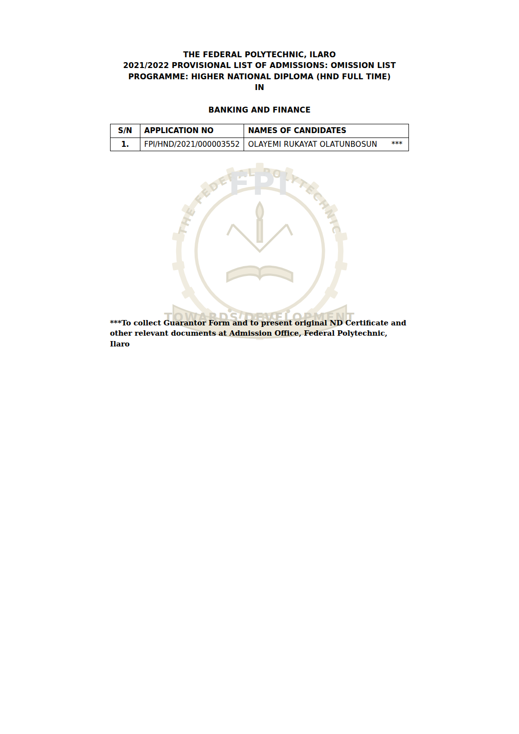THE FEDERAL POLYTECHNIC • ILARO • TOWARDS DEVELOPMENT FPI
THE FEDERAL POLYTECHNIC, ILARO 2021/2022 PROVISIONAL LIST OF ADMISSIONS: OMISSION LIST PROGRAMME: HIGHER NATIONAL DIPLOMA (HND FULL TIME) IN
BANKING AND FINANCE
| S/N | APPLICATION NO | NAMES OF CANDIDATES |
| --- | --- | --- |
| 1. | FPI/HND/2021/000003552 | OLAYEMI RUKAYAT OLATUNBOSUN *** |
***To collect Guarantor Form and to present original ND Certificate and other relevant documents at Admission Office, Federal Polytechnic, Ilaro